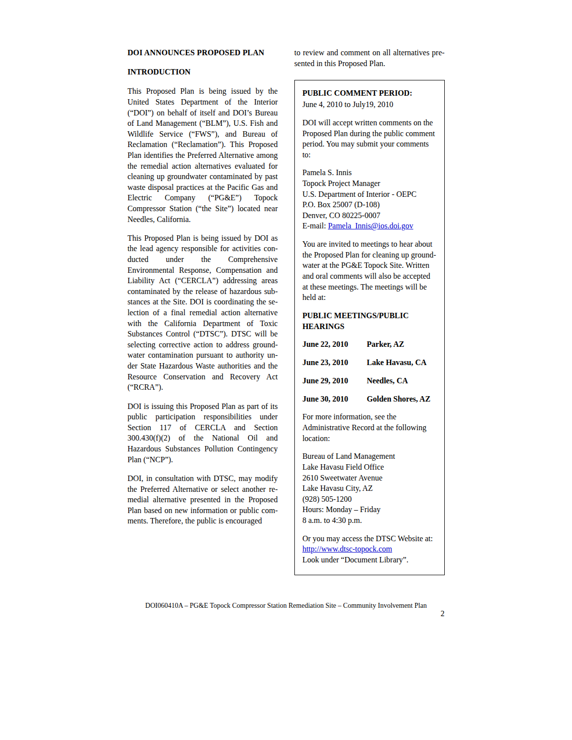DOI ANNOUNCES PROPOSED PLAN
INTRODUCTION
This Proposed Plan is being issued by the United States Department of the Interior (“DOI”) on behalf of itself and DOI’s Bureau of Land Management (“BLM”), U.S. Fish and Wildlife Service (“FWS”), and Bureau of Reclamation (“Reclamation”). This Proposed Plan identifies the Preferred Alternative among the remedial action alternatives evaluated for cleaning up groundwater contaminated by past waste disposal practices at the Pacific Gas and Electric Company (“PG&E”) Topock Compressor Station (“the Site”) located near Needles, California.
This Proposed Plan is being issued by DOI as the lead agency responsible for activities conducted under the Comprehensive Environmental Response, Compensation and Liability Act (“CERCLA”) addressing areas contaminated by the release of hazardous substances at the Site. DOI is coordinating the selection of a final remedial action alternative with the California Department of Toxic Substances Control (“DTSC”). DTSC will be selecting corrective action to address groundwater contamination pursuant to authority under State Hazardous Waste authorities and the Resource Conservation and Recovery Act (“RCRA”).
DOI is issuing this Proposed Plan as part of its public participation responsibilities under Section 117 of CERCLA and Section 300.430(f)(2) of the National Oil and Hazardous Substances Pollution Contingency Plan (“NCP”).
DOI, in consultation with DTSC, may modify the Preferred Alternative or select another remedial alternative presented in the Proposed Plan based on new information or public comments. Therefore, the public is encouraged
to review and comment on all alternatives presented in this Proposed Plan.
PUBLIC COMMENT PERIOD:
June 4, 2010 to July19, 2010
DOI will accept written comments on the Proposed Plan during the public comment period. You may submit your comments to:
Pamela S. Innis
Topock Project Manager
U.S. Department of Interior - OEPC
P.O. Box 25007 (D-108)
Denver, CO 80225-0007
E-mail: Pamela_Innis@ios.doi.gov
You are invited to meetings to hear about the Proposed Plan for cleaning up groundwater at the PG&E Topock Site. Written and oral comments will also be accepted at these meetings. The meetings will be held at:
PUBLIC MEETINGS/PUBLIC HEARINGS
June 22, 2010 Parker, AZ
June 23, 2010 Lake Havasu, CA
June 29, 2010 Needles, CA
June 30, 2010 Golden Shores, AZ
For more information, see the Administrative Record at the following location:
Bureau of Land Management
Lake Havasu Field Office
2610 Sweetwater Avenue
Lake Havasu City, AZ
(928) 505-1200
Hours: Monday – Friday
8 a.m. to 4:30 p.m.
Or you may access the DTSC Website at:
http://www.dtsc-topock.com
Look under “Document Library”.
DOI060410A – PG&E Topock Compressor Station Remediation Site – Community Involvement Plan
2